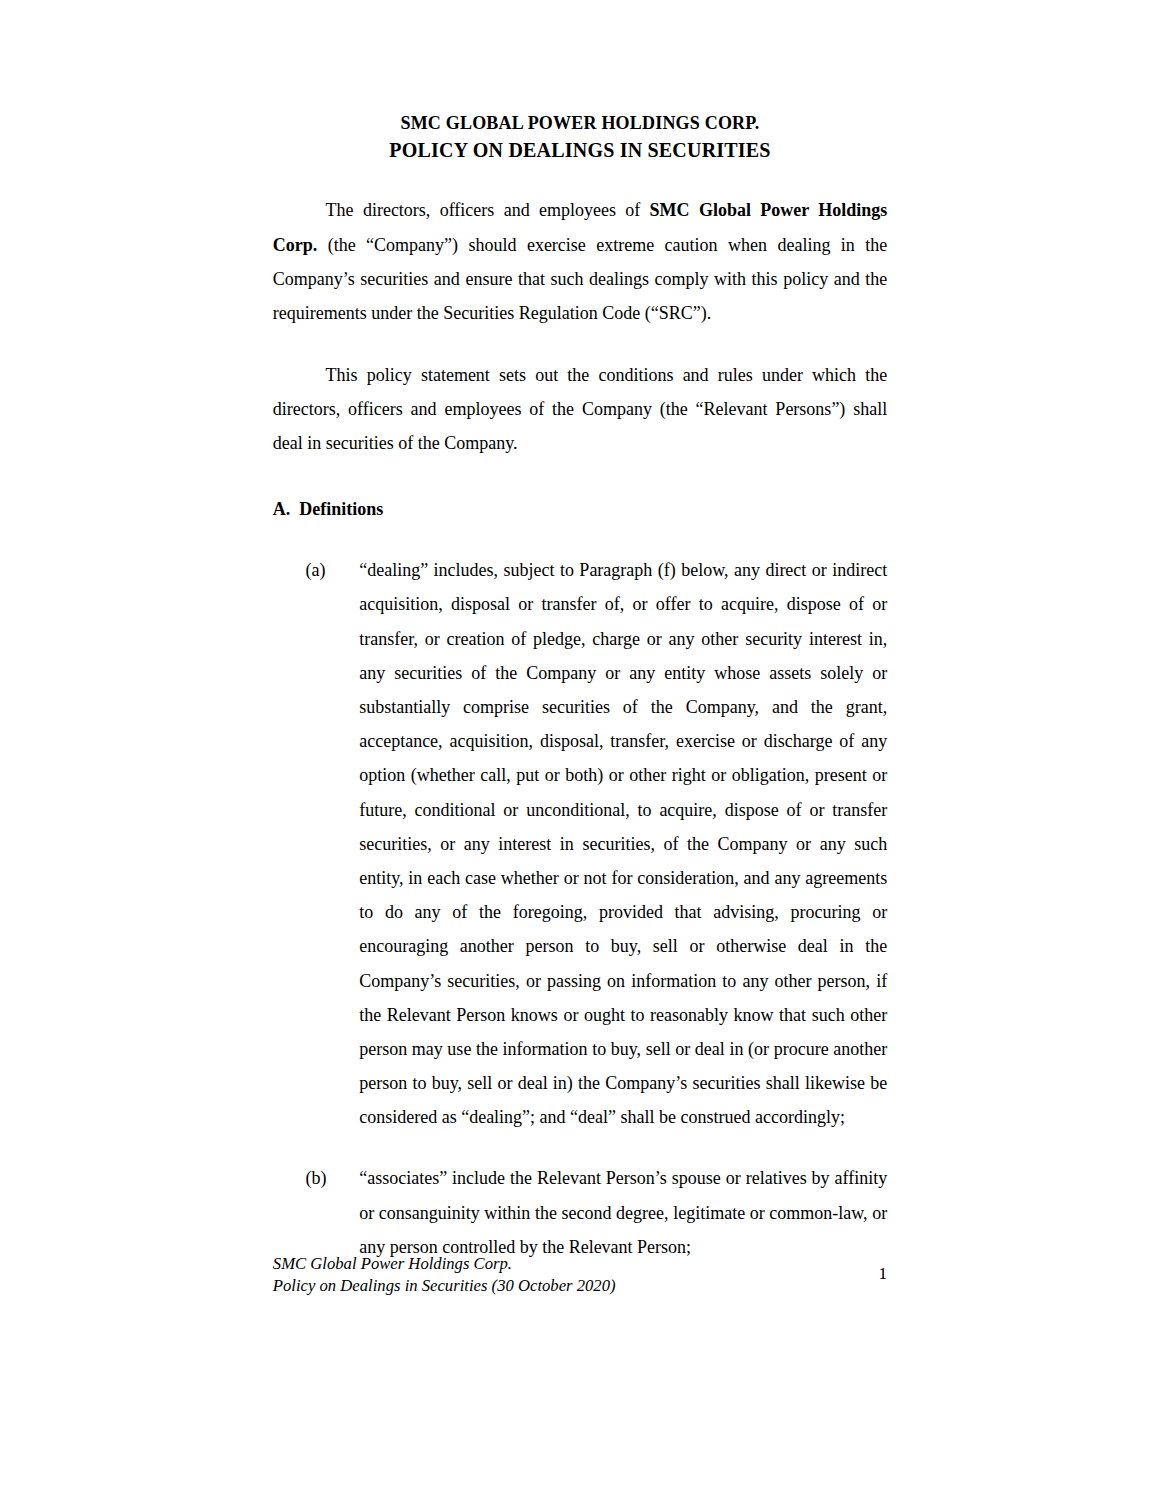SMC GLOBAL POWER HOLDINGS CORP. POLICY ON DEALINGS IN SECURITIES
The directors, officers and employees of SMC Global Power Holdings Corp. (the “Company”) should exercise extreme caution when dealing in the Company’s securities and ensure that such dealings comply with this policy and the requirements under the Securities Regulation Code (“SRC”).
This policy statement sets out the conditions and rules under which the directors, officers and employees of the Company (the “Relevant Persons”) shall deal in securities of the Company.
A. Definitions
(a) “dealing” includes, subject to Paragraph (f) below, any direct or indirect acquisition, disposal or transfer of, or offer to acquire, dispose of or transfer, or creation of pledge, charge or any other security interest in, any securities of the Company or any entity whose assets solely or substantially comprise securities of the Company, and the grant, acceptance, acquisition, disposal, transfer, exercise or discharge of any option (whether call, put or both) or other right or obligation, present or future, conditional or unconditional, to acquire, dispose of or transfer securities, or any interest in securities, of the Company or any such entity, in each case whether or not for consideration, and any agreements to do any of the foregoing, provided that advising, procuring or encouraging another person to buy, sell or otherwise deal in the Company’s securities, or passing on information to any other person, if the Relevant Person knows or ought to reasonably know that such other person may use the information to buy, sell or deal in (or procure another person to buy, sell or deal in) the Company’s securities shall likewise be considered as “dealing”; and “deal” shall be construed accordingly;
(b) “associates” include the Relevant Person’s spouse or relatives by affinity or consanguinity within the second degree, legitimate or common-law, or any person controlled by the Relevant Person;
SMC Global Power Holdings Corp.
Policy on Dealings in Securities (30 October 2020) 1